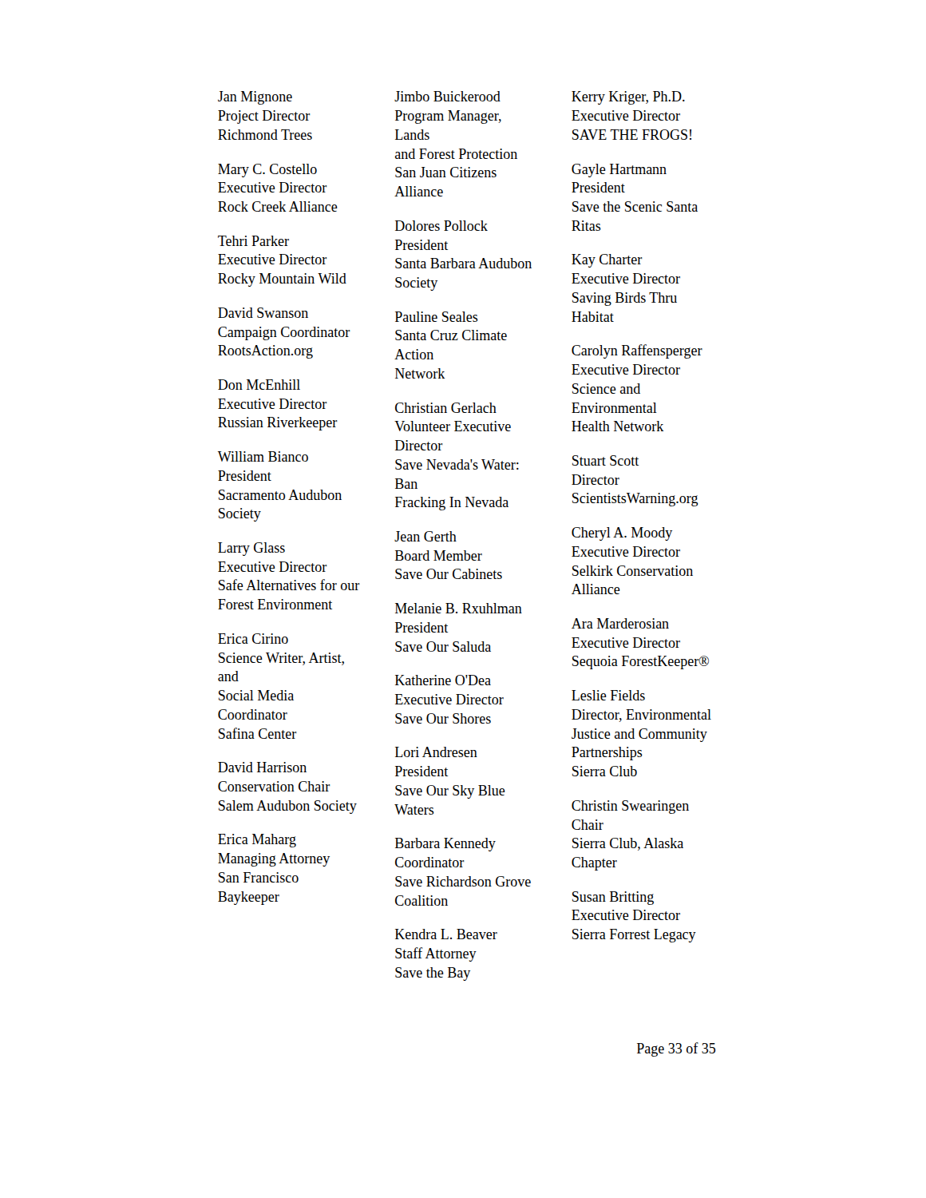Jan Mignone
Project Director
Richmond Trees
Mary C. Costello
Executive Director
Rock Creek Alliance
Tehri Parker
Executive Director
Rocky Mountain Wild
David Swanson
Campaign Coordinator
RootsAction.org
Don McEnhill
Executive Director
Russian Riverkeeper
William Bianco
President
Sacramento Audubon
Society
Larry Glass
Executive Director
Safe Alternatives for our
Forest Environment
Erica Cirino
Science Writer, Artist, and
Social Media Coordinator
Safina Center
David Harrison
Conservation Chair
Salem Audubon Society
Erica Maharg
Managing Attorney
San Francisco Baykeeper
Jimbo Buickerood
Program Manager, Lands
and Forest Protection
San Juan Citizens Alliance
Dolores Pollock
President
Santa Barbara Audubon
Society
Pauline Seales
Santa Cruz Climate Action
Network
Christian Gerlach
Volunteer Executive
Director
Save Nevada's Water: Ban
Fracking In Nevada
Jean Gerth
Board Member
Save Our Cabinets
Melanie B. Rxuhlman
President
Save Our Saluda
Katherine O'Dea
Executive Director
Save Our Shores
Lori Andresen
President
Save Our Sky Blue Waters
Barbara Kennedy
Coordinator
Save Richardson Grove
Coalition
Kendra L. Beaver
Staff Attorney
Save the Bay
Kerry Kriger, Ph.D.
Executive Director
SAVE THE FROGS!
Gayle Hartmann
President
Save the Scenic Santa
Ritas
Kay Charter
Executive Director
Saving Birds Thru Habitat
Carolyn Raffensperger
Executive Director
Science and Environmental
Health Network
Stuart Scott
Director
ScientistsWarning.org
Cheryl A. Moody
Executive Director
Selkirk Conservation
Alliance
Ara Marderosian
Executive Director
Sequoia ForestKeeper®
Leslie Fields
Director, Environmental
Justice and Community
Partnerships
Sierra Club
Christin Swearingen
Chair
Sierra Club, Alaska
Chapter
Susan Britting
Executive Director
Sierra Forrest Legacy
Page 33 of 35